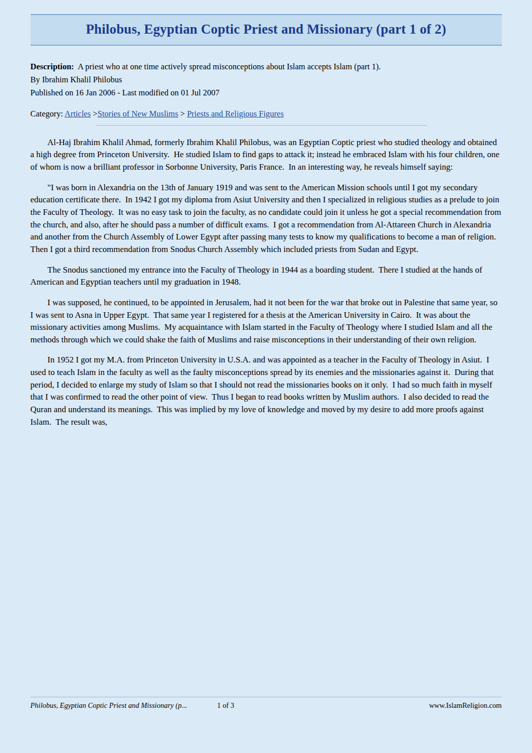Philobus, Egyptian Coptic Priest and Missionary (part 1 of 2)
Description: A priest who at one time actively spread misconceptions about Islam accepts Islam (part 1).
By Ibrahim Khalil Philobus
Published on 16 Jan 2006 - Last modified on 01 Jul 2007
Category: Articles >Stories of New Muslims > Priests and Religious Figures
Al-Haj Ibrahim Khalil Ahmad, formerly Ibrahim Khalil Philobus, was an Egyptian Coptic priest who studied theology and obtained a high degree from Princeton University. He studied Islam to find gaps to attack it; instead he embraced Islam with his four children, one of whom is now a brilliant professor in Sorbonne University, Paris France. In an interesting way, he reveals himself saying:
"I was born in Alexandria on the 13th of January 1919 and was sent to the American Mission schools until I got my secondary education certificate there. In 1942 I got my diploma from Asiut University and then I specialized in religious studies as a prelude to join the Faculty of Theology. It was no easy task to join the faculty, as no candidate could join it unless he got a special recommendation from the church, and also, after he should pass a number of difficult exams. I got a recommendation from Al-Attareen Church in Alexandria and another from the Church Assembly of Lower Egypt after passing many tests to know my qualifications to become a man of religion. Then I got a third recommendation from Snodus Church Assembly which included priests from Sudan and Egypt.
The Snodus sanctioned my entrance into the Faculty of Theology in 1944 as a boarding student. There I studied at the hands of American and Egyptian teachers until my graduation in 1948.
I was supposed, he continued, to be appointed in Jerusalem, had it not been for the war that broke out in Palestine that same year, so I was sent to Asna in Upper Egypt. That same year I registered for a thesis at the American University in Cairo. It was about the missionary activities among Muslims. My acquaintance with Islam started in the Faculty of Theology where I studied Islam and all the methods through which we could shake the faith of Muslims and raise misconceptions in their understanding of their own religion.
In 1952 I got my M.A. from Princeton University in U.S.A. and was appointed as a teacher in the Faculty of Theology in Asiut. I used to teach Islam in the faculty as well as the faulty misconceptions spread by its enemies and the missionaries against it. During that period, I decided to enlarge my study of Islam so that I should not read the missionaries books on it only. I had so much faith in myself that I was confirmed to read the other point of view. Thus I began to read books written by Muslim authors. I also decided to read the Quran and understand its meanings. This was implied by my love of knowledge and moved by my desire to add more proofs against Islam. The result was,
Philobus, Egyptian Coptic Priest and Missionary (p... 1 of 3 www.IslamReligion.com